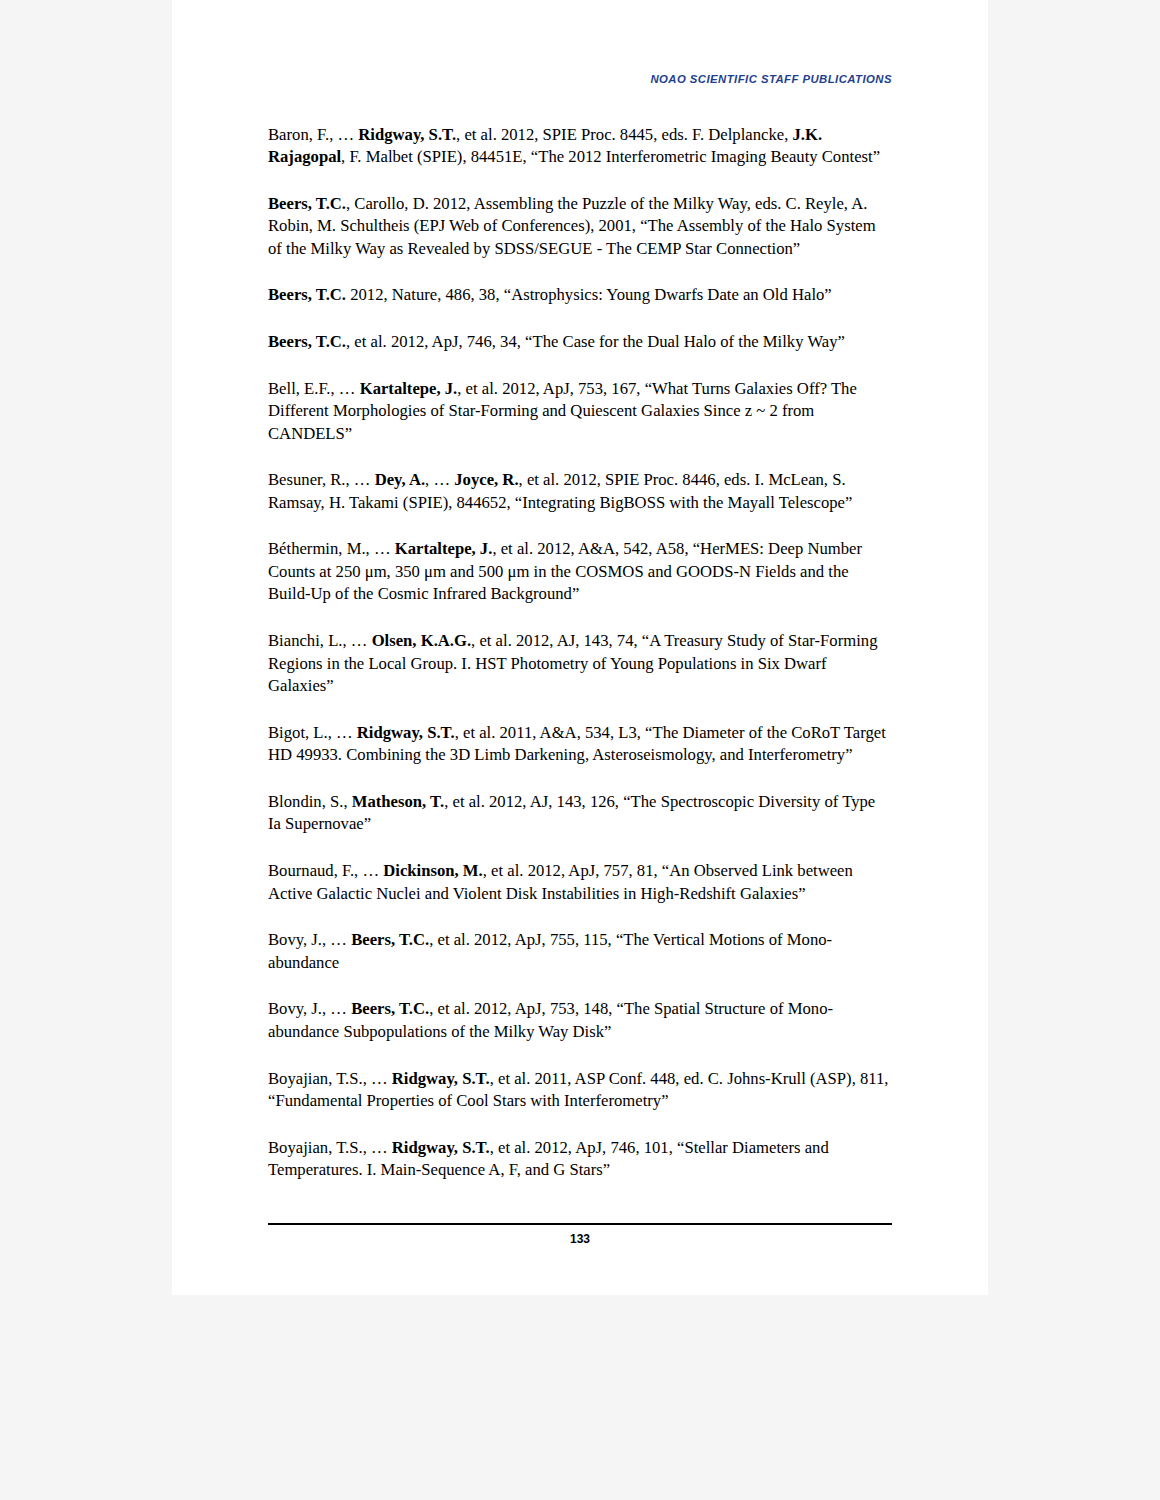NOAO Scientific Staff Publications
Baron, F., … Ridgway, S.T., et al. 2012, SPIE Proc. 8445, eds. F. Delplancke, J.K. Rajagopal, F. Malbet (SPIE), 84451E, “The 2012 Interferometric Imaging Beauty Contest”
Beers, T.C., Carollo, D. 2012, Assembling the Puzzle of the Milky Way, eds. C. Reyle, A. Robin, M. Schultheis (EPJ Web of Conferences), 2001, “The Assembly of the Halo System of the Milky Way as Revealed by SDSS/SEGUE - The CEMP Star Connection”
Beers, T.C. 2012, Nature, 486, 38, “Astrophysics: Young Dwarfs Date an Old Halo”
Beers, T.C., et al. 2012, ApJ, 746, 34, “The Case for the Dual Halo of the Milky Way”
Bell, E.F., … Kartaltepe, J., et al. 2012, ApJ, 753, 167, “What Turns Galaxies Off? The Different Morphologies of Star-Forming and Quiescent Galaxies Since z ~ 2 from CANDELS”
Besuner, R., … Dey, A., … Joyce, R., et al. 2012, SPIE Proc. 8446, eds. I. McLean, S. Ramsay, H. Takami (SPIE), 844652, “Integrating BigBOSS with the Mayall Telescope”
Béthermin, M., … Kartaltepe, J., et al. 2012, A&A, 542, A58, “HerMES: Deep Number Counts at 250 μm, 350 μm and 500 μm in the COSMOS and GOODS-N Fields and the Build-Up of the Cosmic Infrared Background”
Bianchi, L., … Olsen, K.A.G., et al. 2012, AJ, 143, 74, “A Treasury Study of Star-Forming Regions in the Local Group. I. HST Photometry of Young Populations in Six Dwarf Galaxies”
Bigot, L., … Ridgway, S.T., et al. 2011, A&A, 534, L3, “The Diameter of the CoRoT Target HD 49933. Combining the 3D Limb Darkening, Asteroseismology, and Interferometry”
Blondin, S., Matheson, T., et al. 2012, AJ, 143, 126, “The Spectroscopic Diversity of Type Ia Supernovae”
Bournaud, F., … Dickinson, M., et al. 2012, ApJ, 757, 81, “An Observed Link between Active Galactic Nuclei and Violent Disk Instabilities in High-Redshift Galaxies”
Bovy, J., … Beers, T.C., et al. 2012, ApJ, 755, 115, “The Vertical Motions of Mono-abundance
Bovy, J., … Beers, T.C., et al. 2012, ApJ, 753, 148, “The Spatial Structure of Mono-abundance Subpopulations of the Milky Way Disk”
Boyajian, T.S., … Ridgway, S.T., et al. 2011, ASP Conf. 448, ed. C. Johns-Krull (ASP), 811, “Fundamental Properties of Cool Stars with Interferometry”
Boyajian, T.S., … Ridgway, S.T., et al. 2012, ApJ, 746, 101, “Stellar Diameters and Temperatures. I. Main-Sequence A, F, and G Stars”
133